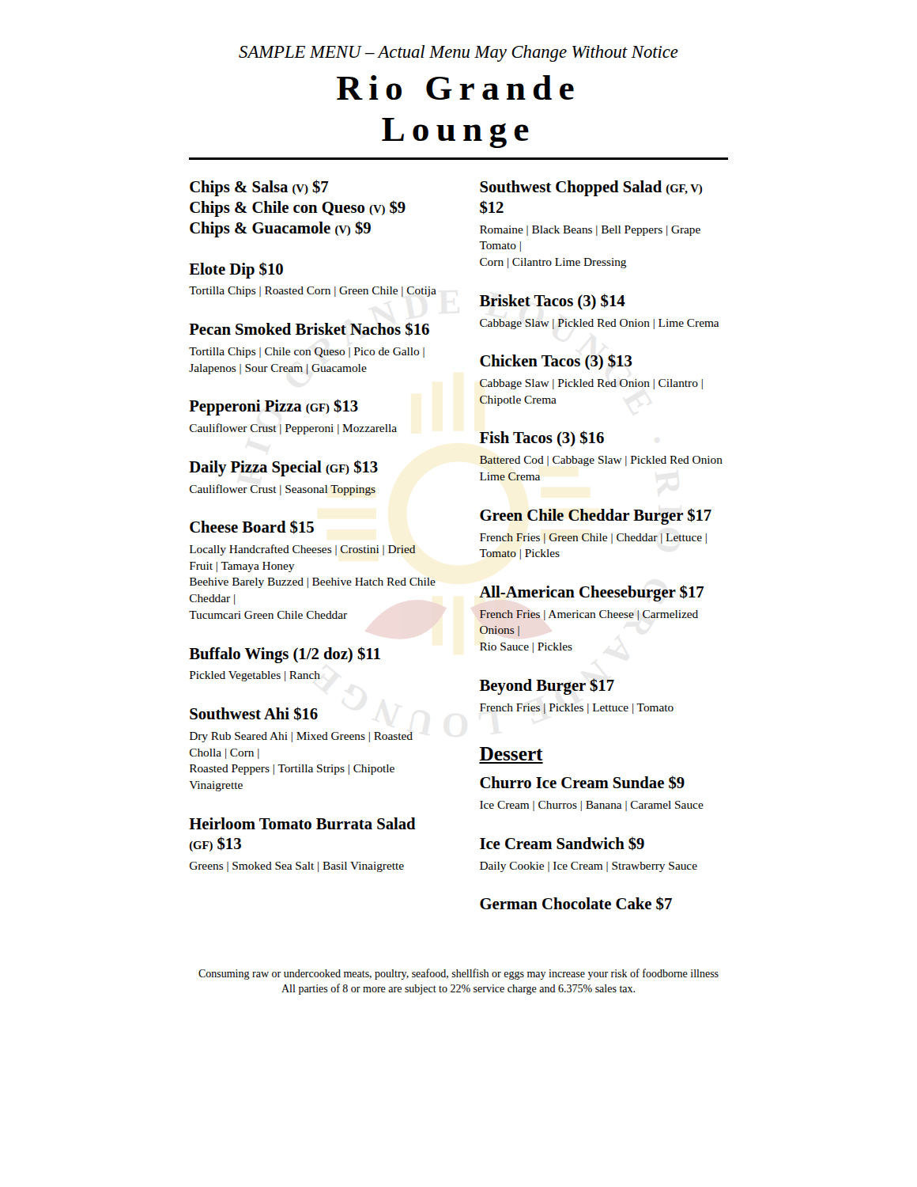RIO GRANDE LOUNGE · RIO GRANDE LOUNGE
SAMPLE MENU – Actual Menu May Change Without Notice
Rio Grande
Lounge
Chips & Salsa (V) $7
Chips & Chile con Queso (V) $9
Chips & Guacamole (V) $9
Elote Dip $10
Tortilla Chips | Roasted Corn | Green Chile | Cotija
Pecan Smoked Brisket Nachos $16
Tortilla Chips | Chile con Queso | Pico de Gallo |
Jalapenos | Sour Cream | Guacamole
Pepperoni Pizza (GF) $13
Cauliflower Crust | Pepperoni | Mozzarella
Daily Pizza Special (GF) $13
Cauliflower Crust | Seasonal Toppings
Cheese Board $15
Locally Handcrafted Cheeses | Crostini | Dried Fruit | Tamaya Honey
Beehive Barely Buzzed | Beehive Hatch Red Chile Cheddar |
Tucumcari Green Chile Cheddar
Buffalo Wings (1/2 doz) $11
Pickled Vegetables | Ranch
Southwest Ahi $16
Dry Rub Seared Ahi | Mixed Greens | Roasted Cholla | Corn |
Roasted Peppers | Tortilla Strips | Chipotle Vinaigrette
Heirloom Tomato Burrata Salad (GF) $13
Greens | Smoked Sea Salt | Basil Vinaigrette
Southwest Chopped Salad (GF, V) $12
Romaine | Black Beans | Bell Peppers | Grape Tomato |
Corn | Cilantro Lime Dressing
Brisket Tacos (3) $14
Cabbage Slaw | Pickled Red Onion | Lime Crema
Chicken Tacos (3) $13
Cabbage Slaw | Pickled Red Onion | Cilantro | Chipotle Crema
Fish Tacos (3) $16
Battered Cod | Cabbage Slaw | Pickled Red Onion
Lime Crema
Green Chile Cheddar Burger $17
French Fries | Green Chile | Cheddar | Lettuce | Tomato | Pickles
All-American Cheeseburger $17
French Fries | American Cheese | Carmelized Onions |
Rio Sauce | Pickles
Beyond Burger $17
French Fries | Pickles | Lettuce | Tomato
Dessert
Churro Ice Cream Sundae $9
Ice Cream | Churros | Banana | Caramel Sauce
Ice Cream Sandwich $9
Daily Cookie | Ice Cream | Strawberry Sauce
German Chocolate Cake $7
Consuming raw or undercooked meats, poultry, seafood, shellfish or eggs may increase your risk of foodborne illness
All parties of 8 or more are subject to 22% service charge and 6.375% sales tax.